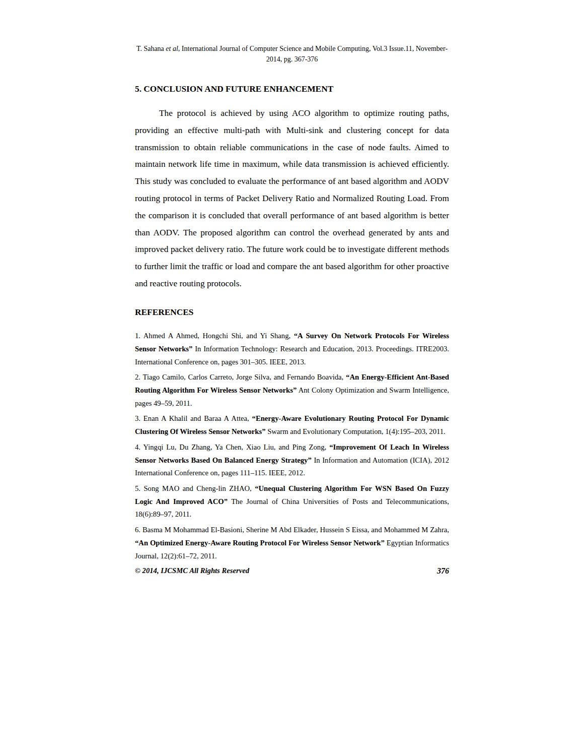T. Sahana et al, International Journal of Computer Science and Mobile Computing, Vol.3 Issue.11, November- 2014, pg. 367-376
5. CONCLUSION AND FUTURE ENHANCEMENT
The protocol is achieved by using ACO algorithm to optimize routing paths, providing an effective multi-path with Multi-sink and clustering concept for data transmission to obtain reliable communications in the case of node faults. Aimed to maintain network life time in maximum, while data transmission is achieved efficiently. This study was concluded to evaluate the performance of ant based algorithm and AODV routing protocol in terms of Packet Delivery Ratio and Normalized Routing Load. From the comparison it is concluded that overall performance of ant based algorithm is better than AODV. The proposed algorithm can control the overhead generated by ants and improved packet delivery ratio. The future work could be to investigate different methods to further limit the traffic or load and compare the ant based algorithm for other proactive and reactive routing protocols.
REFERENCES
1. Ahmed A Ahmed, Hongchi Shi, and Yi Shang, “A Survey On Network Protocols For Wireless Sensor Networks” In Information Technology: Research and Education, 2013. Proceedings. ITRE2003. International Conference on, pages 301–305. IEEE, 2013.
2. Tiago Camilo, Carlos Carreto, Jorge Silva, and Fernando Boavida, “An Energy-Efficient Ant-Based Routing Algorithm For Wireless Sensor Networks” Ant Colony Optimization and Swarm Intelligence, pages 49–59, 2011.
3. Enan A Khalil and Baraa A Attea, “Energy-Aware Evolutionary Routing Protocol For Dynamic Clustering Of Wireless Sensor Networks” Swarm and Evolutionary Computation, 1(4):195–203, 2011.
4. Yingqi Lu, Du Zhang, Ya Chen, Xiao Liu, and Ping Zong, “Improvement Of Leach In Wireless Sensor Networks Based On Balanced Energy Strategy” In Information and Automation (ICIA), 2012 International Conference on, pages 111–115. IEEE, 2012.
5. Song MAO and Cheng-lin ZHAO, “Unequal Clustering Algorithm For WSN Based On Fuzzy Logic And Improved ACO” The Journal of China Universities of Posts and Telecommunications, 18(6):89–97, 2011.
6. Basma M Mohammad El-Basioni, Sherine M Abd Elkader, Hussein S Eissa, and Mohammed M Zahra, “An Optimized Energy-Aware Routing Protocol For Wireless Sensor Network” Egyptian Informatics Journal, 12(2):61–72, 2011.
© 2014, IJCSMC All Rights Reserved 376